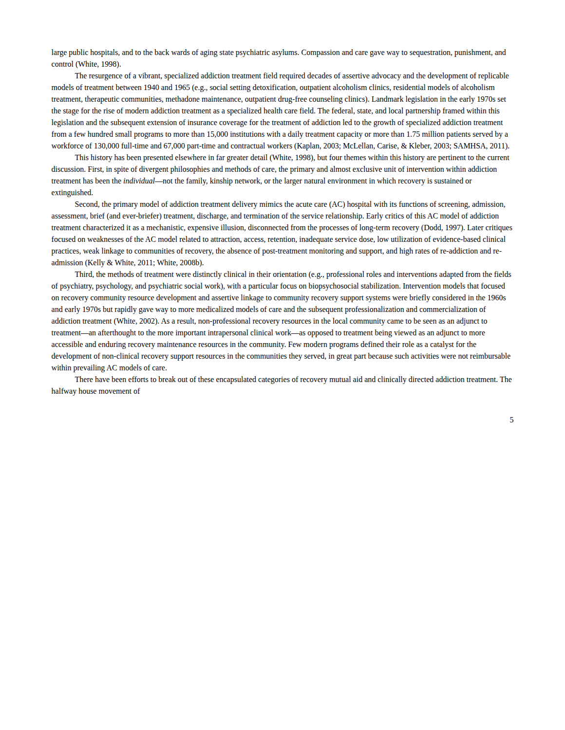large public hospitals, and to the back wards of aging state psychiatric asylums. Compassion and care gave way to sequestration, punishment, and control (White, 1998).
The resurgence of a vibrant, specialized addiction treatment field required decades of assertive advocacy and the development of replicable models of treatment between 1940 and 1965 (e.g., social setting detoxification, outpatient alcoholism clinics, residential models of alcoholism treatment, therapeutic communities, methadone maintenance, outpatient drug-free counseling clinics). Landmark legislation in the early 1970s set the stage for the rise of modern addiction treatment as a specialized health care field. The federal, state, and local partnership framed within this legislation and the subsequent extension of insurance coverage for the treatment of addiction led to the growth of specialized addiction treatment from a few hundred small programs to more than 15,000 institutions with a daily treatment capacity or more than 1.75 million patients served by a workforce of 130,000 full-time and 67,000 part-time and contractual workers (Kaplan, 2003; McLellan, Carise, & Kleber, 2003; SAMHSA, 2011).
This history has been presented elsewhere in far greater detail (White, 1998), but four themes within this history are pertinent to the current discussion. First, in spite of divergent philosophies and methods of care, the primary and almost exclusive unit of intervention within addiction treatment has been the individual—not the family, kinship network, or the larger natural environment in which recovery is sustained or extinguished.
Second, the primary model of addiction treatment delivery mimics the acute care (AC) hospital with its functions of screening, admission, assessment, brief (and ever-briefer) treatment, discharge, and termination of the service relationship. Early critics of this AC model of addiction treatment characterized it as a mechanistic, expensive illusion, disconnected from the processes of long-term recovery (Dodd, 1997). Later critiques focused on weaknesses of the AC model related to attraction, access, retention, inadequate service dose, low utilization of evidence-based clinical practices, weak linkage to communities of recovery, the absence of post-treatment monitoring and support, and high rates of re-addiction and re-admission (Kelly & White, 2011; White, 2008b).
Third, the methods of treatment were distinctly clinical in their orientation (e.g., professional roles and interventions adapted from the fields of psychiatry, psychology, and psychiatric social work), with a particular focus on biopsychosocial stabilization. Intervention models that focused on recovery community resource development and assertive linkage to community recovery support systems were briefly considered in the 1960s and early 1970s but rapidly gave way to more medicalized models of care and the subsequent professionalization and commercialization of addiction treatment (White, 2002). As a result, non-professional recovery resources in the local community came to be seen as an adjunct to treatment—an afterthought to the more important intrapersonal clinical work—as opposed to treatment being viewed as an adjunct to more accessible and enduring recovery maintenance resources in the community. Few modern programs defined their role as a catalyst for the development of non-clinical recovery support resources in the communities they served, in great part because such activities were not reimbursable within prevailing AC models of care.
There have been efforts to break out of these encapsulated categories of recovery mutual aid and clinically directed addiction treatment. The halfway house movement of
5